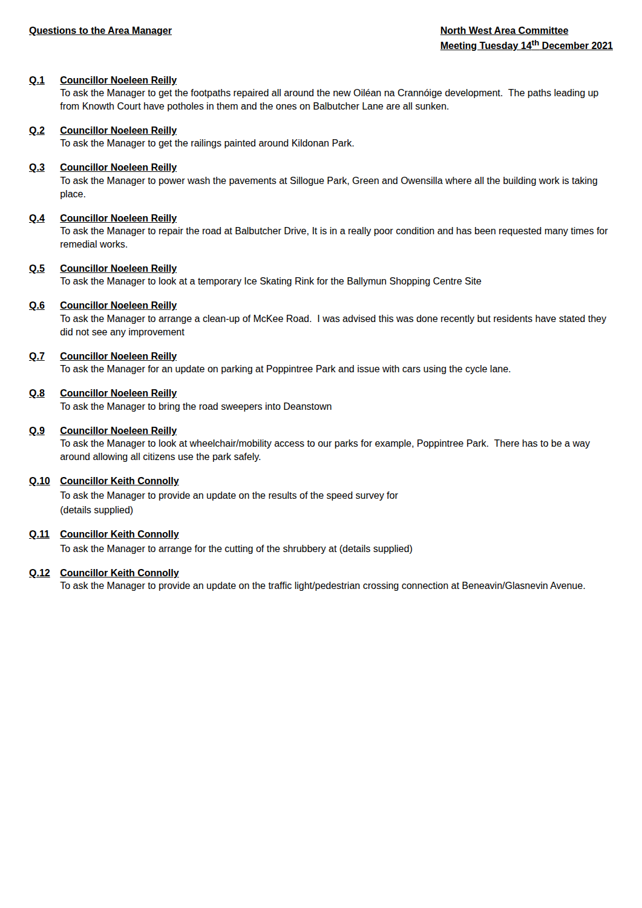Questions to the Area Manager
North West Area Committee Meeting Tuesday 14th December 2021
Q.1
Councillor Noeleen Reilly
To ask the Manager to get the footpaths repaired all around the new Oiléan na Crannóige development. The paths leading up from Knowth Court have potholes in them and the ones on Balbutcher Lane are all sunken.
Q.2
Councillor Noeleen Reilly
To ask the Manager to get the railings painted around Kildonan Park.
Q.3
Councillor Noeleen Reilly
To ask the Manager to power wash the pavements at Sillogue Park, Green and Owensilla where all the building work is taking place.
Q.4
Councillor Noeleen Reilly
To ask the Manager to repair the road at Balbutcher Drive, It is in a really poor condition and has been requested many times for remedial works.
Q.5
Councillor Noeleen Reilly
To ask the Manager to look at a temporary Ice Skating Rink for the Ballymun Shopping Centre Site
Q.6
Councillor Noeleen Reilly
To ask the Manager to arrange a clean-up of McKee Road. I was advised this was done recently but residents have stated they did not see any improvement
Q.7
Councillor Noeleen Reilly
To ask the Manager for an update on parking at Poppintree Park and issue with cars using the cycle lane.
Q.8
Councillor Noeleen Reilly
To ask the Manager to bring the road sweepers into Deanstown
Q.9
Councillor Noeleen Reilly
To ask the Manager to look at wheelchair/mobility access to our parks for example, Poppintree Park. There has to be a way around allowing all citizens use the park safely.
Q.10
Councillor Keith Connolly
To ask the Manager to provide an update on the results of the speed survey for
(details supplied)
Q.11
Councillor Keith Connolly
To ask the Manager to arrange for the cutting of the shrubbery at (details supplied)
Q.12
Councillor Keith Connolly
To ask the Manager to provide an update on the traffic light/pedestrian crossing connection at Beneavin/Glasnevin Avenue.